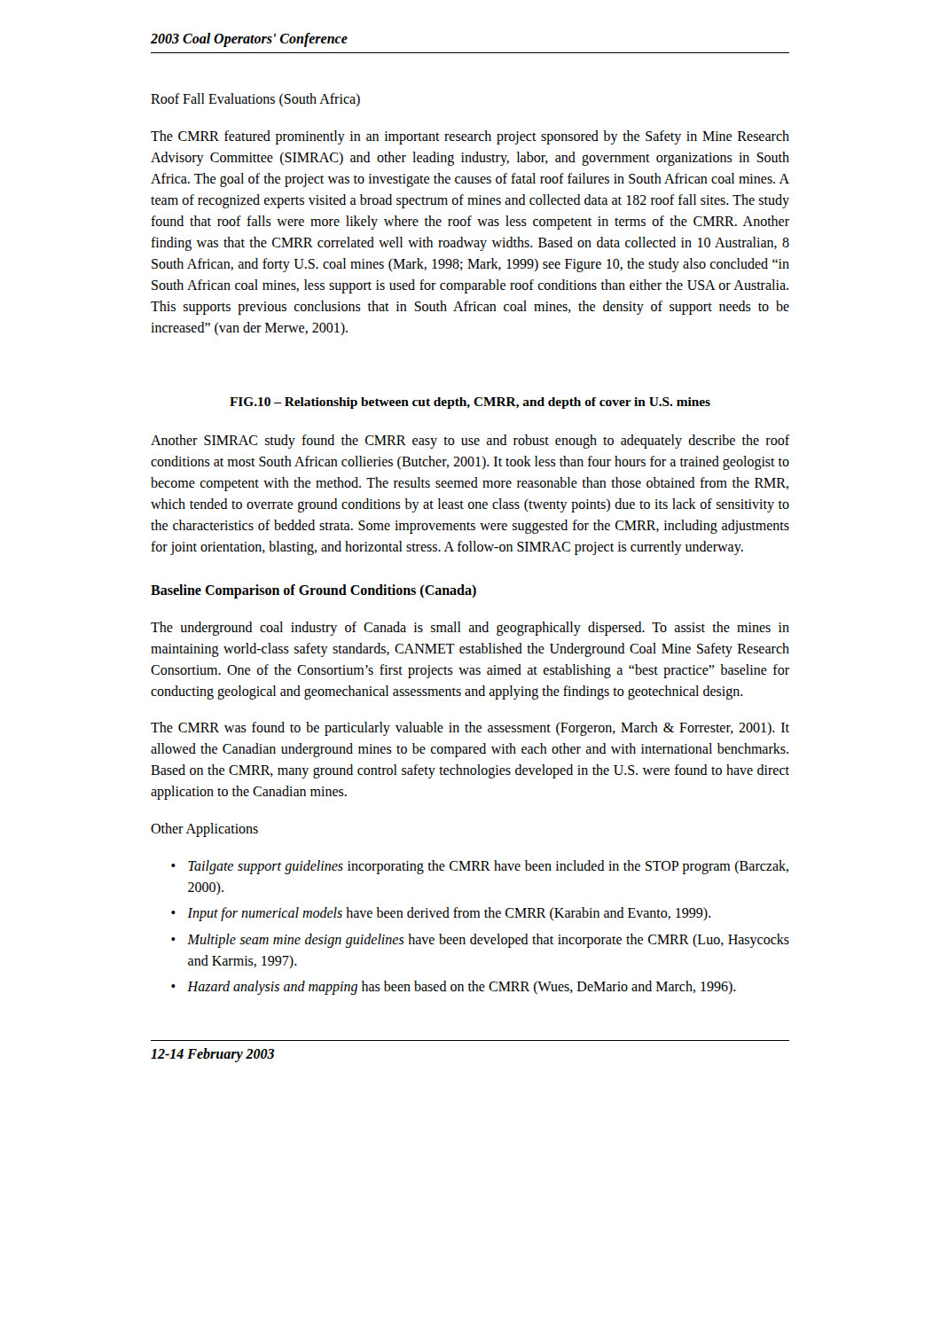2003 Coal Operators' Conference
Roof Fall Evaluations (South Africa)
The CMRR featured prominently in an important research project sponsored by the Safety in Mine Research Advisory Committee (SIMRAC) and other leading industry, labor, and government organizations in South Africa. The goal of the project was to investigate the causes of fatal roof failures in South African coal mines. A team of recognized experts visited a broad spectrum of mines and collected data at 182 roof fall sites. The study found that roof falls were more likely where the roof was less competent in terms of the CMRR. Another finding was that the CMRR correlated well with roadway widths. Based on data collected in 10 Australian, 8 South African, and forty U.S. coal mines (Mark, 1998; Mark, 1999) see Figure 10, the study also concluded “in South African coal mines, less support is used for comparable roof conditions than either the USA or Australia. This supports previous conclusions that in South African coal mines, the density of support needs to be increased” (van der Merwe, 2001).
FIG.10 – Relationship between cut depth, CMRR, and depth of cover in U.S. mines
Another SIMRAC study found the CMRR easy to use and robust enough to adequately describe the roof conditions at most South African collieries (Butcher, 2001). It took less than four hours for a trained geologist to become competent with the method. The results seemed more reasonable than those obtained from the RMR, which tended to overrate ground conditions by at least one class (twenty points) due to its lack of sensitivity to the characteristics of bedded strata. Some improvements were suggested for the CMRR, including adjustments for joint orientation, blasting, and horizontal stress. A follow-on SIMRAC project is currently underway.
Baseline Comparison of Ground Conditions (Canada)
The underground coal industry of Canada is small and geographically dispersed. To assist the mines in maintaining world-class safety standards, CANMET established the Underground Coal Mine Safety Research Consortium. One of the Consortium’s first projects was aimed at establishing a “best practice” baseline for conducting geological and geomechanical assessments and applying the findings to geotechnical design.
The CMRR was found to be particularly valuable in the assessment (Forgeron, March & Forrester, 2001). It allowed the Canadian underground mines to be compared with each other and with international benchmarks. Based on the CMRR, many ground control safety technologies developed in the U.S. were found to have direct application to the Canadian mines.
Other Applications
Tailgate support guidelines incorporating the CMRR have been included in the STOP program (Barczak, 2000).
Input for numerical models have been derived from the CMRR (Karabin and Evanto, 1999).
Multiple seam mine design guidelines have been developed that incorporate the CMRR (Luo, Hasycocks and Karmis, 1997).
Hazard analysis and mapping has been based on the CMRR (Wues, DeMario and March, 1996).
12-14 February 2003